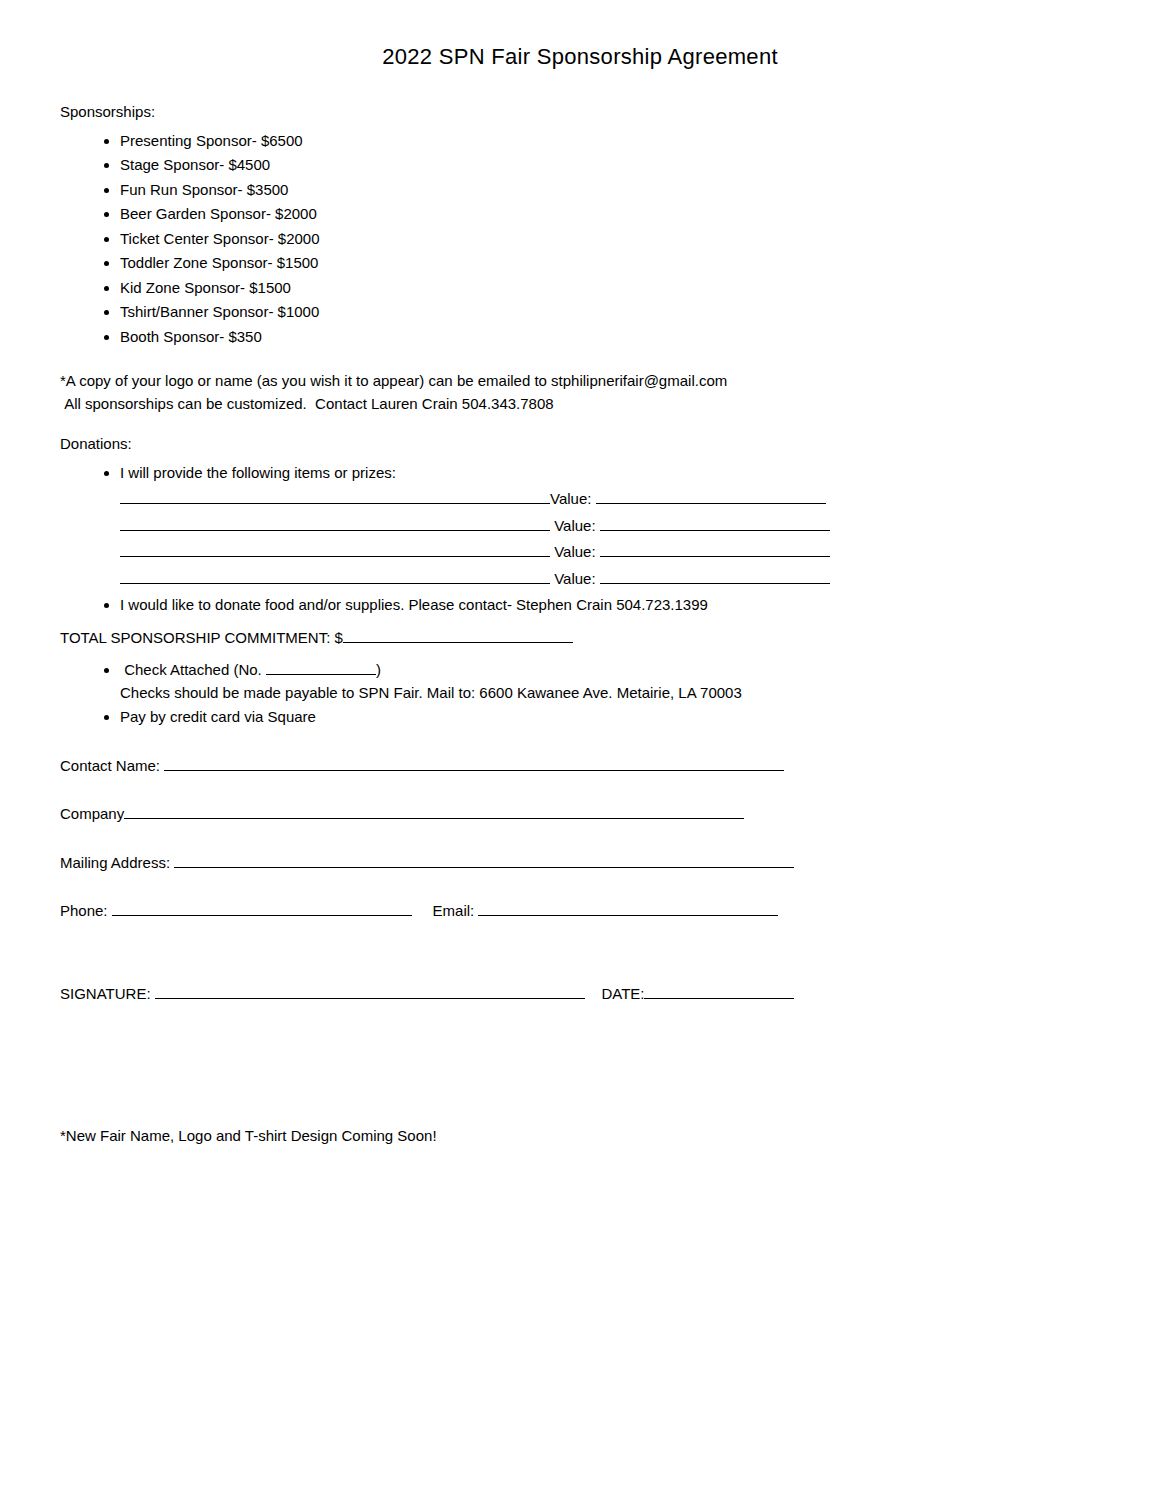2022 SPN Fair Sponsorship Agreement
Sponsorships:
Presenting Sponsor- $6500
Stage Sponsor- $4500
Fun Run Sponsor- $3500
Beer Garden Sponsor- $2000
Ticket Center Sponsor- $2000
Toddler Zone Sponsor- $1500
Kid Zone Sponsor- $1500
Tshirt/Banner Sponsor- $1000
Booth Sponsor- $350
*A copy of your logo or name (as you wish it to appear) can be emailed to stphilipnerifair@gmail.com
All sponsorships can be customized. Contact Lauren Crain 504.343.7808
Donations:
I will provide the following items or prizes:
Value:
Value:
Value:
Value:
I would like to donate food and/or supplies. Please contact- Stephen Crain 504.723.1399
TOTAL SPONSORSHIP COMMITMENT: $
Check Attached (No. )
Checks should be made payable to SPN Fair. Mail to: 6600 Kawanee Ave. Metairie, LA 70003
Pay by credit card via Square
Contact Name:
Company
Mailing Address:
Phone: Email:
SIGNATURE: DATE:
*New Fair Name, Logo and T-shirt Design Coming Soon!